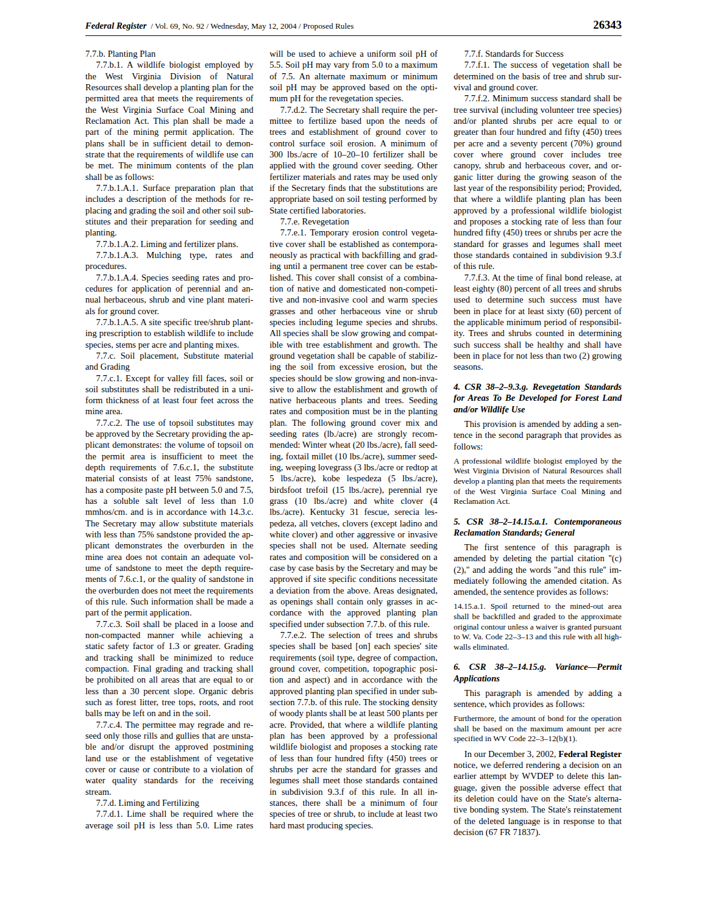Federal Register / Vol. 69, No. 92 / Wednesday, May 12, 2004 / Proposed Rules 26343
7.7.b. Planting Plan
7.7.b.1. A wildlife biologist employed by the West Virginia Division of Natural Resources shall develop a planting plan for the permitted area that meets the requirements of the West Virginia Surface Coal Mining and Reclamation Act. This plan shall be made a part of the mining permit application. The plans shall be in sufficient detail to demonstrate that the requirements of wildlife use can be met. The minimum contents of the plan shall be as follows:
7.7.b.1.A.1. Surface preparation plan that includes a description of the methods for replacing and grading the soil and other soil substitutes and their preparation for seeding and planting.
7.7.b.1.A.2. Liming and fertilizer plans.
7.7.b.1.A.3. Mulching type, rates and procedures.
7.7.b.1.A.4. Species seeding rates and procedures for application of perennial and annual herbaceous, shrub and vine plant materials for ground cover.
7.7.b.1.A.5. A site specific tree/shrub planting prescription to establish wildlife to include species, stems per acre and planting mixes.
7.7.c. Soil placement, Substitute material and Grading
7.7.c.1. Except for valley fill faces, soil or soil substitutes shall be redistributed in a uniform thickness of at least four feet across the mine area.
7.7.c.2. The use of topsoil substitutes may be approved by the Secretary providing the applicant demonstrates: the volume of topsoil on the permit area is insufficient to meet the depth requirements of 7.6.c.1, the substitute material consists of at least 75% sandstone, has a composite paste pH between 5.0 and 7.5, has a soluble salt level of less than 1.0 mmhos/cm. and is in accordance with 14.3.c. The Secretary may allow substitute materials with less than 75% sandstone provided the applicant demonstrates the overburden in the mine area does not contain an adequate volume of sandstone to meet the depth requirements of 7.6.c.1, or the quality of sandstone in the overburden does not meet the requirements of this rule. Such information shall be made a part of the permit application.
7.7.c.3. Soil shall be placed in a loose and non-compacted manner while achieving a static safety factor of 1.3 or greater. Grading and tracking shall be minimized to reduce compaction. Final grading and tracking shall be prohibited on all areas that are equal to or less than a 30 percent slope. Organic debris such as forest litter, tree tops, roots, and root balls may be left on and in the soil.
7.7.c.4. The permittee may regrade and reseed only those rills and gullies that are unstable and/or disrupt the approved postmining land use or the establishment of vegetative cover or cause or contribute to a violation of water quality standards for the receiving stream.
7.7.d. Liming and Fertilizing
7.7.d.1. Lime shall be required where the average soil pH is less than 5.0. Lime rates will be used to achieve a uniform soil pH of 5.5. Soil pH may vary from 5.0 to a maximum of 7.5. An alternate maximum or minimum soil pH may be approved based on the optimum pH for the revegetation species.
7.7.d.2. The Secretary shall require the permittee to fertilize based upon the needs of trees and establishment of ground cover to control surface soil erosion. A minimum of 300 lbs./acre of 10–20–10 fertilizer shall be applied with the ground cover seeding. Other fertilizer materials and rates may be used only if the Secretary finds that the substitutions are appropriate based on soil testing performed by State certified laboratories.
7.7.e. Revegetation
7.7.e.1. Temporary erosion control vegetative cover shall be established as contemporaneously as practical with backfilling and grading until a permanent tree cover can be established. This cover shall consist of a combination of native and domesticated non-competitive and non-invasive cool and warm species grasses and other herbaceous vine or shrub species including legume species and shrubs. All species shall be slow growing and compatible with tree establishment and growth. The ground vegetation shall be capable of stabilizing the soil from excessive erosion, but the species should be slow growing and non-invasive to allow the establishment and growth of native herbaceous plants and trees. Seeding rates and composition must be in the planting plan. The following ground cover mix and seeding rates (lb./acre) are strongly recommended: Winter wheat (20 lbs./acre), fall seeding, foxtail millet (10 lbs./acre), summer seeding, weeping lovegrass (3 lbs./acre or redtop at 5 lbs./acre), kobe lespedeza (5 lbs./acre), birdsfoot trefoil (15 lbs./acre), perennial rye grass (10 lbs./acre) and white clover (4 lbs./acre). Kentucky 31 fescue, serecia lespedeza, all vetches, clovers (except ladino and white clover) and other aggressive or invasive species shall not be used. Alternate seeding rates and composition will be considered on a case by case basis by the Secretary and may be approved if site specific conditions necessitate a deviation from the above. Areas designated, as openings shall contain only grasses in accordance with the approved planting plan specified under subsection 7.7.b. of this rule.
7.7.e.2. The selection of trees and shrubs species shall be based [on] each species' site requirements (soil type, degree of compaction, ground cover, competition, topographic position and aspect) and in accordance with the approved planting plan specified in under subsection 7.7.b. of this rule. The stocking density of woody plants shall be at least 500 plants per acre. Provided, that where a wildlife planting plan has been approved by a professional wildlife biologist and proposes a stocking rate of less than four hundred fifty (450) trees or shrubs per acre the standard for grasses and legumes shall meet those standards contained in subdivision 9.3.f of this rule. In all instances, there shall be a minimum of four species of tree or shrub, to include at least two hard mast producing species.
7.7.f. Standards for Success
7.7.f.1. The success of vegetation shall be determined on the basis of tree and shrub survival and ground cover.
7.7.f.2. Minimum success standard shall be tree survival (including volunteer tree species) and/or planted shrubs per acre equal to or greater than four hundred and fifty (450) trees per acre and a seventy percent (70%) ground cover where ground cover includes tree canopy, shrub and herbaceous cover, and organic litter during the growing season of the last year of the responsibility period; Provided, that where a wildlife planting plan has been approved by a professional wildlife biologist and proposes a stocking rate of less than four hundred fifty (450) trees or shrubs per acre the standard for grasses and legumes shall meet those standards contained in subdivision 9.3.f of this rule.
7.7.f.3. At the time of final bond release, at least eighty (80) percent of all trees and shrubs used to determine such success must have been in place for at least sixty (60) percent of the applicable minimum period of responsibility. Trees and shrubs counted in determining such success shall be healthy and shall have been in place for not less than two (2) growing seasons.
4. CSR 38–2–9.3.g. Revegetation Standards for Areas To Be Developed for Forest Land and/or Wildlife Use
This provision is amended by adding a sentence in the second paragraph that provides as follows:
A professional wildlife biologist employed by the West Virginia Division of Natural Resources shall develop a planting plan that meets the requirements of the West Virginia Surface Coal Mining and Reclamation Act.
5. CSR 38–2–14.15.a.1. Contemporaneous Reclamation Standards; General
The first sentence of this paragraph is amended by deleting the partial citation ''(c)(2),'' and adding the words ''and this rule'' immediately following the amended citation. As amended, the sentence provides as follows:
14.15.a.1. Spoil returned to the mined-out area shall be backfilled and graded to the approximate original contour unless a waiver is granted pursuant to W. Va. Code 22–3–13 and this rule with all highwalls eliminated.
6. CSR 38–2–14.15.g. Variance—Permit Applications
This paragraph is amended by adding a sentence, which provides as follows:
Furthermore, the amount of bond for the operation shall be based on the maximum amount per acre specified in WV Code 22–3–12(b)(1).
In our December 3, 2002, Federal Register notice, we deferred rendering a decision on an earlier attempt by WVDEP to delete this language, given the possible adverse effect that its deletion could have on the State's alternative bonding system. The State's reinstatement of the deleted language is in response to that decision (67 FR 71837).